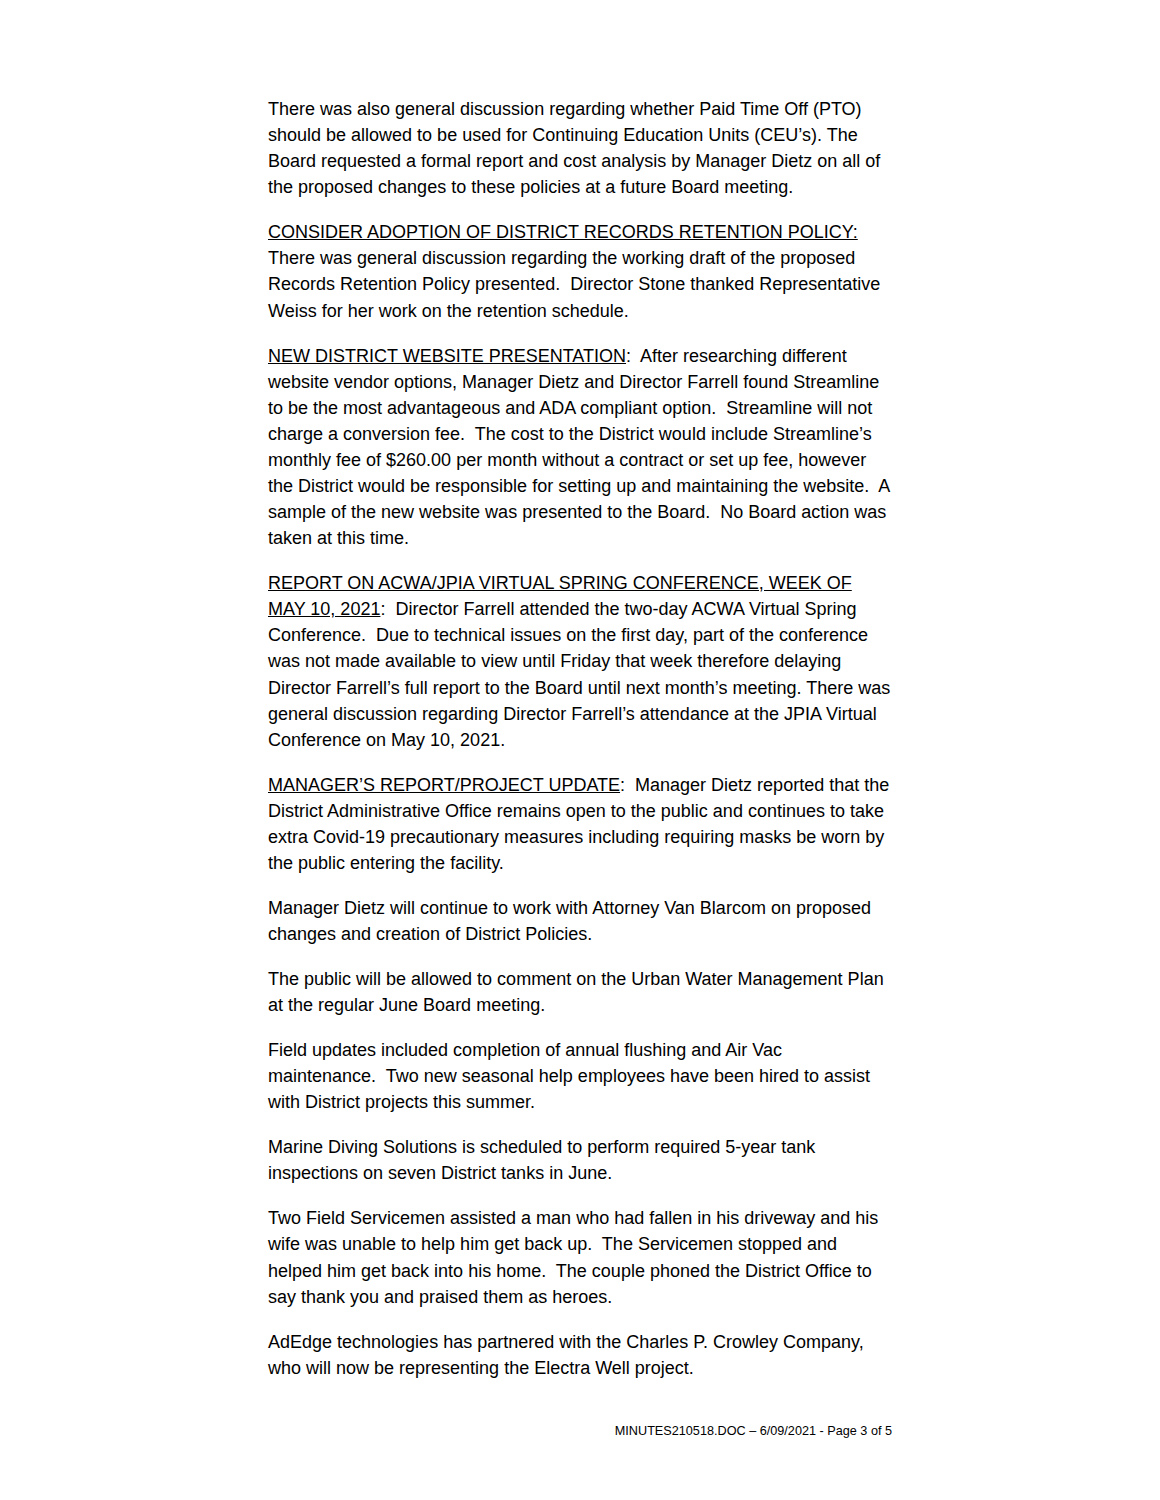There was also general discussion regarding whether Paid Time Off (PTO) should be allowed to be used for Continuing Education Units (CEU’s). The Board requested a formal report and cost analysis by Manager Dietz on all of the proposed changes to these policies at a future Board meeting.
CONSIDER ADOPTION OF DISTRICT RECORDS RETENTION POLICY: There was general discussion regarding the working draft of the proposed Records Retention Policy presented. Director Stone thanked Representative Weiss for her work on the retention schedule.
NEW DISTRICT WEBSITE PRESENTATION: After researching different website vendor options, Manager Dietz and Director Farrell found Streamline to be the most advantageous and ADA compliant option. Streamline will not charge a conversion fee. The cost to the District would include Streamline’s monthly fee of $260.00 per month without a contract or set up fee, however the District would be responsible for setting up and maintaining the website. A sample of the new website was presented to the Board. No Board action was taken at this time.
REPORT ON ACWA/JPIA VIRTUAL SPRING CONFERENCE, WEEK OF MAY 10, 2021: Director Farrell attended the two-day ACWA Virtual Spring Conference. Due to technical issues on the first day, part of the conference was not made available to view until Friday that week therefore delaying Director Farrell’s full report to the Board until next month’s meeting. There was general discussion regarding Director Farrell’s attendance at the JPIA Virtual Conference on May 10, 2021.
MANAGER’S REPORT/PROJECT UPDATE: Manager Dietz reported that the District Administrative Office remains open to the public and continues to take extra Covid-19 precautionary measures including requiring masks be worn by the public entering the facility.
Manager Dietz will continue to work with Attorney Van Blarcom on proposed changes and creation of District Policies.
The public will be allowed to comment on the Urban Water Management Plan at the regular June Board meeting.
Field updates included completion of annual flushing and Air Vac maintenance. Two new seasonal help employees have been hired to assist with District projects this summer.
Marine Diving Solutions is scheduled to perform required 5-year tank inspections on seven District tanks in June.
Two Field Servicemen assisted a man who had fallen in his driveway and his wife was unable to help him get back up. The Servicemen stopped and helped him get back into his home. The couple phoned the District Office to say thank you and praised them as heroes.
AdEdge technologies has partnered with the Charles P. Crowley Company, who will now be representing the Electra Well project.
MINUTES210518.DOC – 6/09/2021 - Page 3 of 5